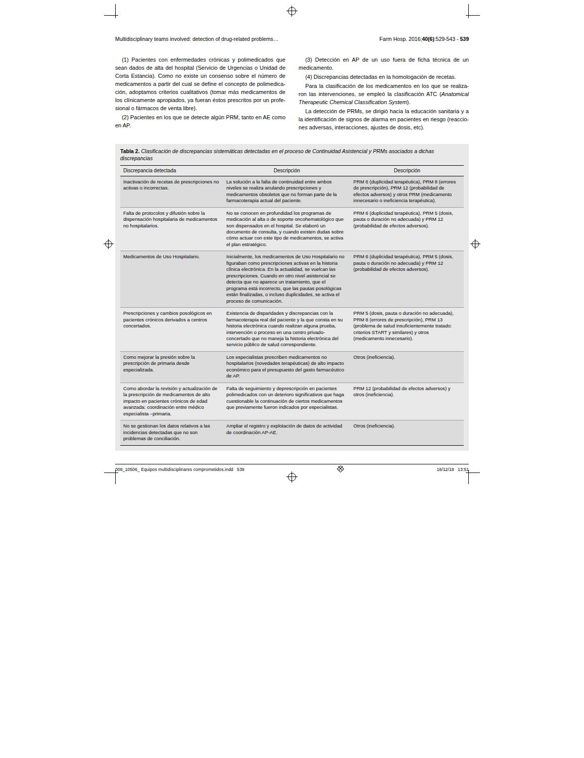Multidisciplinary teams involved: detection of drug-related problems…
Farm Hosp. 2016;40(6):529-543 - 539
(1) Pacientes con enfermedades crónicas y polimedicados que sean dados de alta del hospital (Servicio de Urgencias o Unidad de Corta Estancia). Como no existe un consenso sobre el número de medicamentos a partir del cual se define el concepto de polimedicación, adoptamos criterios cualitativos (tomar más medicamentos de los clínicamente apropiados, ya fueran éstos prescritos por un profesional o fármacos de venta libre).
(2) Pacientes en los que se detecte algún PRM, tanto en AE como en AP.
(3) Detección en AP de un uso fuera de ficha técnica de un medicamento.
(4) Discrepancias detectadas en la homologación de recetas.
Para la clasificación de los medicamentos en los que se realizaron las intervenciones, se empleó la clasificación ATC (Anatomical Therapeutic Chemical Classification System).
La detección de PRMs, se dirigió hacia la educación sanitaria y a la identificación de signos de alarma en pacientes en riesgo (reacciones adversas, interacciones, ajustes de dosis, etc).
Tabla 2. Clasificación de discrepancias sistemáticas detectadas en el proceso de Continuidad Asistencial y PRMs asociados a dichas discrepancias
| Discrepancia detectada | Descripción | Descripción |
| --- | --- | --- |
| Inactivación de recetas de prescripciones no activas o incorrectas. | La solución a la falta de continuidad entre ambos niveles se realiza anulando prescripciones y medicamentos obsoletos que no forman parte de la farmacoterapia actual del paciente. | PRM 6 (duplicidad terapéutica), PRM 8 (errores de prescripción), PRM 12 (probabilidad de efectos adversos) y otros PRM (medicamento innecesario o ineficiencia terapéutica). |
| Falta de protocolos y difusión sobre la dispensación hospitalaria de medicamentos no hospitalarios. | No se conocen en profundidad los programas de medicación al alta o de soporte oncohematológico que son dispensados en el hospital. Se elaboró un documento de consulta, y cuando existen dudas sobre cómo actuar con este tipo de medicamentos, se activa el plan estratégico. | PRM 6 (duplicidad terapéutica), PRM 5 (dosis, pauta o duración no adecuada) y PRM 12 (probabilidad de efectos adversos). |
| Medicamentos de Uso Hospitalario. | Inicialmente, los medicamentos de Uso Hospitalario no figuraban como prescripciones activas en la historia clínica electrónica. En la actualidad, se vuelcan las prescripciones. Cuando en otro nivel asistencial se detecta que no aparece un tratamiento, que el programa está incorrecto, que las pautas posológicas están finalizadas, o incluso duplicidades, se activa el proceso de comunicación. | PRM 6 (duplicidad terapéutica), PRM 5 (dosis, pauta o duración no adecuada) y PRM 12 (probabilidad de efectos adversos). |
| Prescripciones y cambios posológicos en pacientes crónicos derivados a centros concertados. | Existencia de disparidades y discrepancias con la farmacoterapia real del paciente y la que consta en su historia electrónica cuando realizan alguna prueba, intervención o proceso en una centro privado-concertado que no maneja la historia electrónica del servicio público de salud correspondiente. | PRM 5 (dosis, pauta o duración no adecuada), PRM 8 (errores de prescripción), PRM 13 (problema de salud insuficientemente tratado: criterios START y similares) y otros (medicamento innecesario). |
| Como mejorar la presión sobre la prescripción de primaria desde especializada. | Los especialistas prescriben medicamentos no hospitalarios (novedades terapéuticas) de alto impacto económico para el presupuesto del gasto farmacéutico de AP. | Otros (ineficiencia). |
| Como abordar la revisión y actualización de la prescripción de medicamentos de alto impacto en pacientes crónicos de edad avanzada: coordinación entre médico especialista –primaria. | Falta de seguimiento y deprescripción en pacientes polimedicados con un deterioro significativos que haga cuestionable la continuación de ciertos medicamentos que previamente fueron indicados por especialistas. | PRM 12 (probabilidad de efectos adversos) y otros (ineficiencia). |
| No se gestionan los datos relativos a las incidencias detectadas que no son problemas de conciliación. | Ampliar el registro y explotación de datos de actividad de coordinación AP-AE. | Otros (ineficiencia). |
008_10506_ Equipos multidisciplinares comprometidos.indd 539
18/12/18 13:51